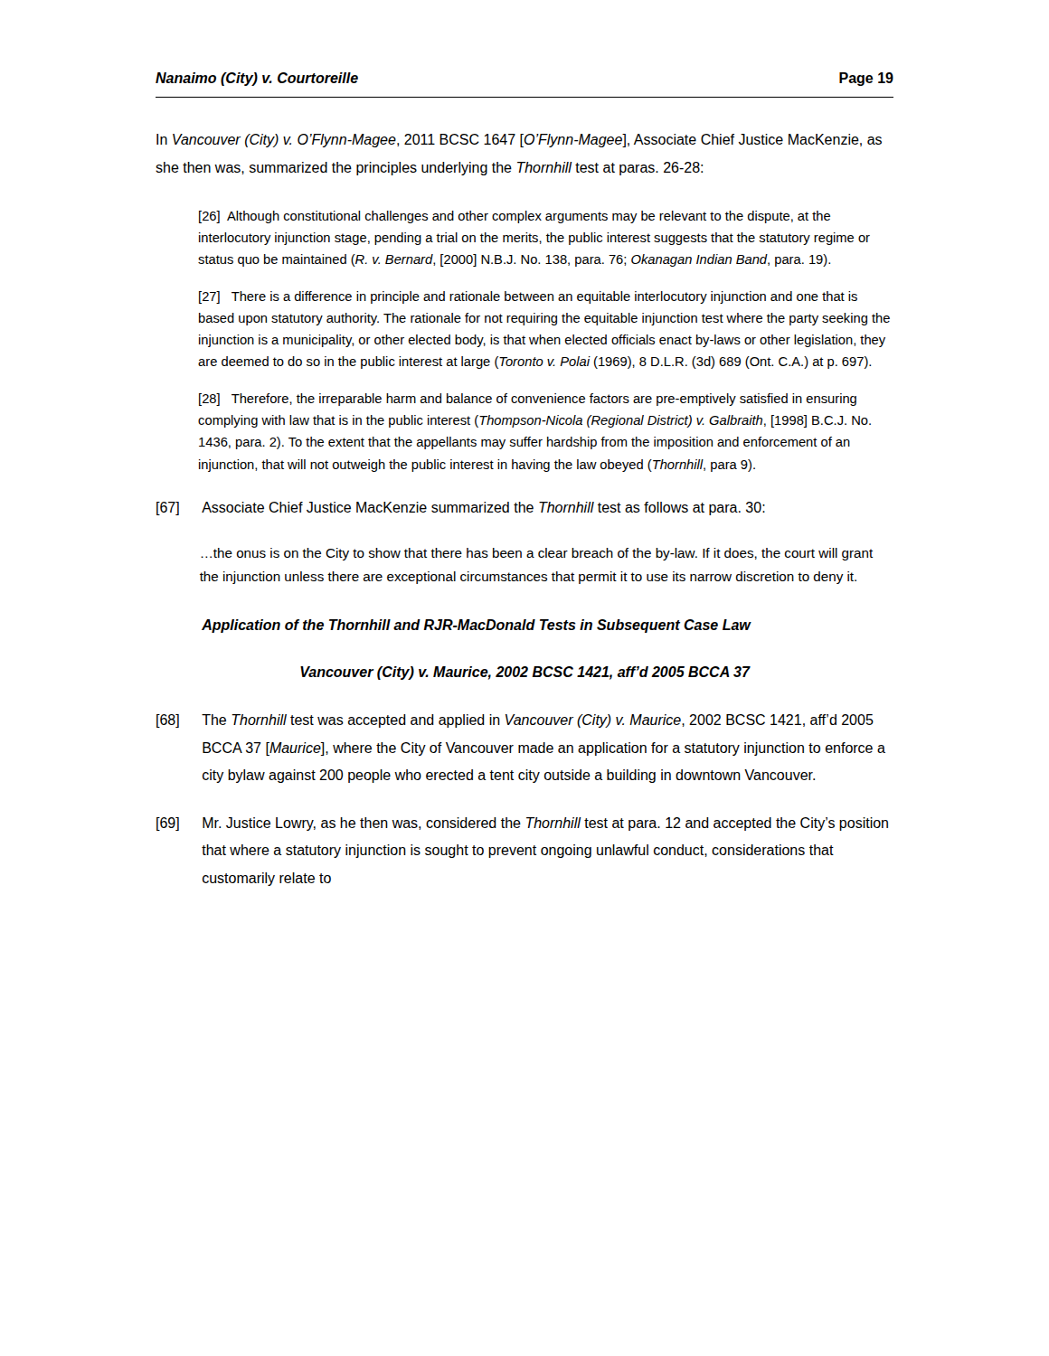Nanaimo (City) v. Courtoreille Page 19
In Vancouver (City) v. O’Flynn-Magee, 2011 BCSC 1647 [O’Flynn-Magee], Associate Chief Justice MacKenzie, as she then was, summarized the principles underlying the Thornhill test at paras. 26-28:
[26] Although constitutional challenges and other complex arguments may be relevant to the dispute, at the interlocutory injunction stage, pending a trial on the merits, the public interest suggests that the statutory regime or status quo be maintained (R. v. Bernard, [2000] N.B.J. No. 138, para. 76; Okanagan Indian Band, para. 19).
[27] There is a difference in principle and rationale between an equitable interlocutory injunction and one that is based upon statutory authority. The rationale for not requiring the equitable injunction test where the party seeking the injunction is a municipality, or other elected body, is that when elected officials enact by-laws or other legislation, they are deemed to do so in the public interest at large (Toronto v. Polai (1969), 8 D.L.R. (3d) 689 (Ont. C.A.) at p. 697).
[28] Therefore, the irreparable harm and balance of convenience factors are pre-emptively satisfied in ensuring complying with law that is in the public interest (Thompson-Nicola (Regional District) v. Galbraith, [1998] B.C.J. No. 1436, para. 2). To the extent that the appellants may suffer hardship from the imposition and enforcement of an injunction, that will not outweigh the public interest in having the law obeyed (Thornhill, para 9).
[67] Associate Chief Justice MacKenzie summarized the Thornhill test as follows at para. 30:
…the onus is on the City to show that there has been a clear breach of the by-law. If it does, the court will grant the injunction unless there are exceptional circumstances that permit it to use its narrow discretion to deny it.
Application of the Thornhill and RJR-MacDonald Tests in Subsequent Case Law
Vancouver (City) v. Maurice, 2002 BCSC 1421, aff’d 2005 BCCA 37
[68] The Thornhill test was accepted and applied in Vancouver (City) v. Maurice, 2002 BCSC 1421, aff’d 2005 BCCA 37 [Maurice], where the City of Vancouver made an application for a statutory injunction to enforce a city bylaw against 200 people who erected a tent city outside a building in downtown Vancouver.
[69] Mr. Justice Lowry, as he then was, considered the Thornhill test at para. 12 and accepted the City’s position that where a statutory injunction is sought to prevent ongoing unlawful conduct, considerations that customarily relate to